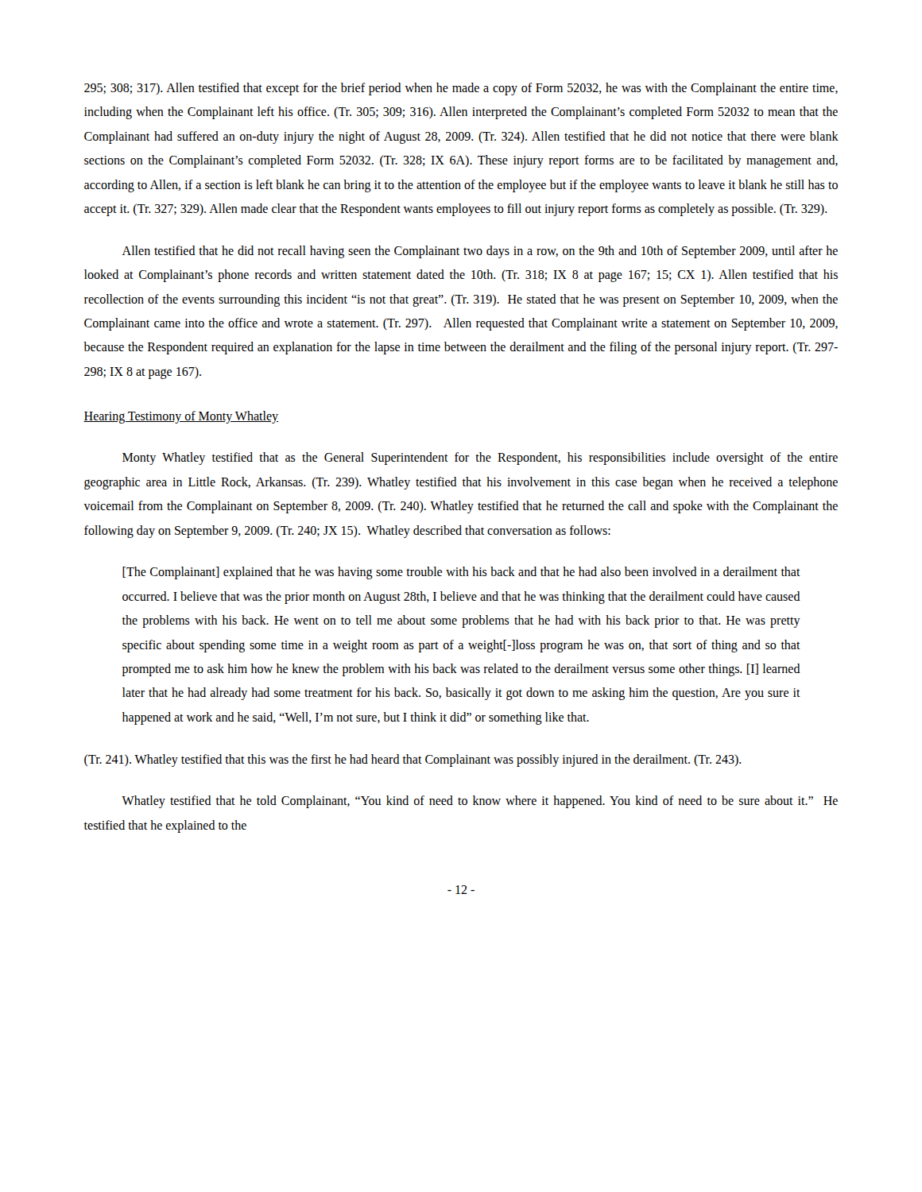295; 308; 317). Allen testified that except for the brief period when he made a copy of Form 52032, he was with the Complainant the entire time, including when the Complainant left his office. (Tr. 305; 309; 316). Allen interpreted the Complainant’s completed Form 52032 to mean that the Complainant had suffered an on-duty injury the night of August 28, 2009. (Tr. 324). Allen testified that he did not notice that there were blank sections on the Complainant’s completed Form 52032. (Tr. 328; IX 6A). These injury report forms are to be facilitated by management and, according to Allen, if a section is left blank he can bring it to the attention of the employee but if the employee wants to leave it blank he still has to accept it. (Tr. 327; 329). Allen made clear that the Respondent wants employees to fill out injury report forms as completely as possible. (Tr. 329).
Allen testified that he did not recall having seen the Complainant two days in a row, on the 9th and 10th of September 2009, until after he looked at Complainant’s phone records and written statement dated the 10th. (Tr. 318; IX 8 at page 167; 15; CX 1). Allen testified that his recollection of the events surrounding this incident “is not that great”. (Tr. 319). He stated that he was present on September 10, 2009, when the Complainant came into the office and wrote a statement. (Tr. 297). Allen requested that Complainant write a statement on September 10, 2009, because the Respondent required an explanation for the lapse in time between the derailment and the filing of the personal injury report. (Tr. 297-298; IX 8 at page 167).
Hearing Testimony of Monty Whatley
Monty Whatley testified that as the General Superintendent for the Respondent, his responsibilities include oversight of the entire geographic area in Little Rock, Arkansas. (Tr. 239). Whatley testified that his involvement in this case began when he received a telephone voicemail from the Complainant on September 8, 2009. (Tr. 240). Whatley testified that he returned the call and spoke with the Complainant the following day on September 9, 2009. (Tr. 240; JX 15). Whatley described that conversation as follows:
[The Complainant] explained that he was having some trouble with his back and that he had also been involved in a derailment that occurred. I believe that was the prior month on August 28th, I believe and that he was thinking that the derailment could have caused the problems with his back. He went on to tell me about some problems that he had with his back prior to that. He was pretty specific about spending some time in a weight room as part of a weight[-]loss program he was on, that sort of thing and so that prompted me to ask him how he knew the problem with his back was related to the derailment versus some other things. [I] learned later that he had already had some treatment for his back. So, basically it got down to me asking him the question, Are you sure it happened at work and he said, “Well, I’m not sure, but I think it did” or something like that.
(Tr. 241). Whatley testified that this was the first he had heard that Complainant was possibly injured in the derailment. (Tr. 243).
Whatley testified that he told Complainant, “You kind of need to know where it happened. You kind of need to be sure about it.” He testified that he explained to the
- 12 -